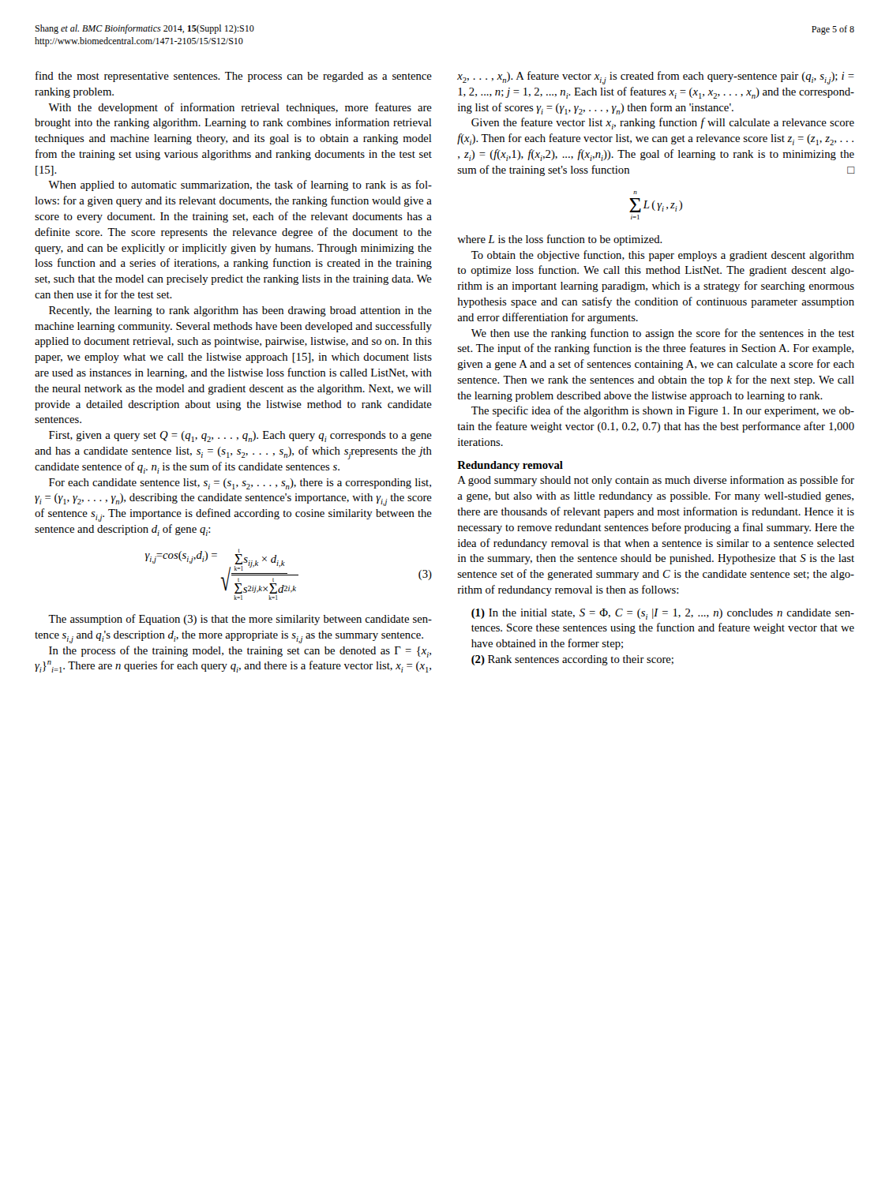Shang et al. BMC Bioinformatics 2014, 15(Suppl 12):S10
http://www.biomedcentral.com/1471-2105/15/S12/S10
Page 5 of 8
find the most representative sentences. The process can be regarded as a sentence ranking problem.
With the development of information retrieval techniques, more features are brought into the ranking algorithm. Learning to rank combines information retrieval techniques and machine learning theory, and its goal is to obtain a ranking model from the training set using various algorithms and ranking documents in the test set [15].
When applied to automatic summarization, the task of learning to rank is as follows: for a given query and its relevant documents, the ranking function would give a score to every document. In the training set, each of the relevant documents has a definite score. The score represents the relevance degree of the document to the query, and can be explicitly or implicitly given by humans. Through minimizing the loss function and a series of iterations, a ranking function is created in the training set, such that the model can precisely predict the ranking lists in the training data. We can then use it for the test set.
Recently, the learning to rank algorithm has been drawing broad attention in the machine learning community. Several methods have been developed and successfully applied to document retrieval, such as pointwise, pairwise, listwise, and so on. In this paper, we employ what we call the listwise approach [15], in which document lists are used as instances in learning, and the listwise loss function is called ListNet, with the neural network as the model and gradient descent as the algorithm. Next, we will provide a detailed description about using the listwise method to rank candidate sentences.
First, given a query set Q = (q1, q2, . . . , qn). Each query qi corresponds to a gene and has a candidate sentence list, si = (s1, s2, . . . , sn), of which sjrepresents the jth candidate sentence of qi. ni is the sum of its candidate sentences s.
For each candidate sentence list, si = (s1, s2, . . . , sn), there is a corresponding list, γi = (γ1, γ2, . . . , γn), describing the candidate sentence's importance, with γi,j the score of sentence si,j. The importance is defined according to cosine similarity between the sentence and description di of gene qi:
γi,j = cos(si,j, di) = tΣk=1 sij,k × di,k √tΣk=1 s2ij,k × tΣk=1 d2i,k
(3)
The assumption of Equation (3) is that the more similarity between candidate sentence si,j and qi's description di, the more appropriate is si,j as the summary sentence.
In the process of the training model, the training set can be denoted as Γ = {xi, γi}ni=1. There are n queries for each query qi, and there is a feature vector list, xi = (x1, x2, . . . , xn). A feature vector xi,j is created from each query-sentence pair (qi, si,j); i = 1, 2, ..., n; j = 1, 2, ..., ni. Each list of features xi = (x1, x2, . . . , xn) and the corresponding list of scores γi = (γ1, γ2, . . . , γn) then form an 'instance'.
Given the feature vector list xi, ranking function f will calculate a relevance score f(xi). Then for each feature vector list, we can get a relevance score list zi = (z1, z2, . . . , zi) = (f(xi,1), f(xi,2), ..., f(xi,ni)). The goal of learning to rank is to minimizing the sum of the training set's loss function □
nΣi=1 L(γi, zi)
where L is the loss function to be optimized.
To obtain the objective function, this paper employs a gradient descent algorithm to optimize loss function. We call this method ListNet. The gradient descent algorithm is an important learning paradigm, which is a strategy for searching enormous hypothesis space and can satisfy the condition of continuous parameter assumption and error differentiation for arguments.
We then use the ranking function to assign the score for the sentences in the test set. The input of the ranking function is the three features in Section A. For example, given a gene A and a set of sentences containing A, we can calculate a score for each sentence. Then we rank the sentences and obtain the top k for the next step. We call the learning problem described above the listwise approach to learning to rank.
The specific idea of the algorithm is shown in Figure 1. In our experiment, we obtain the feature weight vector (0.1, 0.2, 0.7) that has the best performance after 1,000 iterations.
Redundancy removal
A good summary should not only contain as much diverse information as possible for a gene, but also with as little redundancy as possible. For many well-studied genes, there are thousands of relevant papers and most information is redundant. Hence it is necessary to remove redundant sentences before producing a final summary. Here the idea of redundancy removal is that when a sentence is similar to a sentence selected in the summary, then the sentence should be punished. Hypothesize that S is the last sentence set of the generated summary and C is the candidate sentence set; the algorithm of redundancy removal is then as follows:
(1) In the initial state, S = Φ, C = (si |I = 1, 2, ..., n) concludes n candidate sentences. Score these sentences using the function and feature weight vector that we have obtained in the former step;
(2) Rank sentences according to their score;